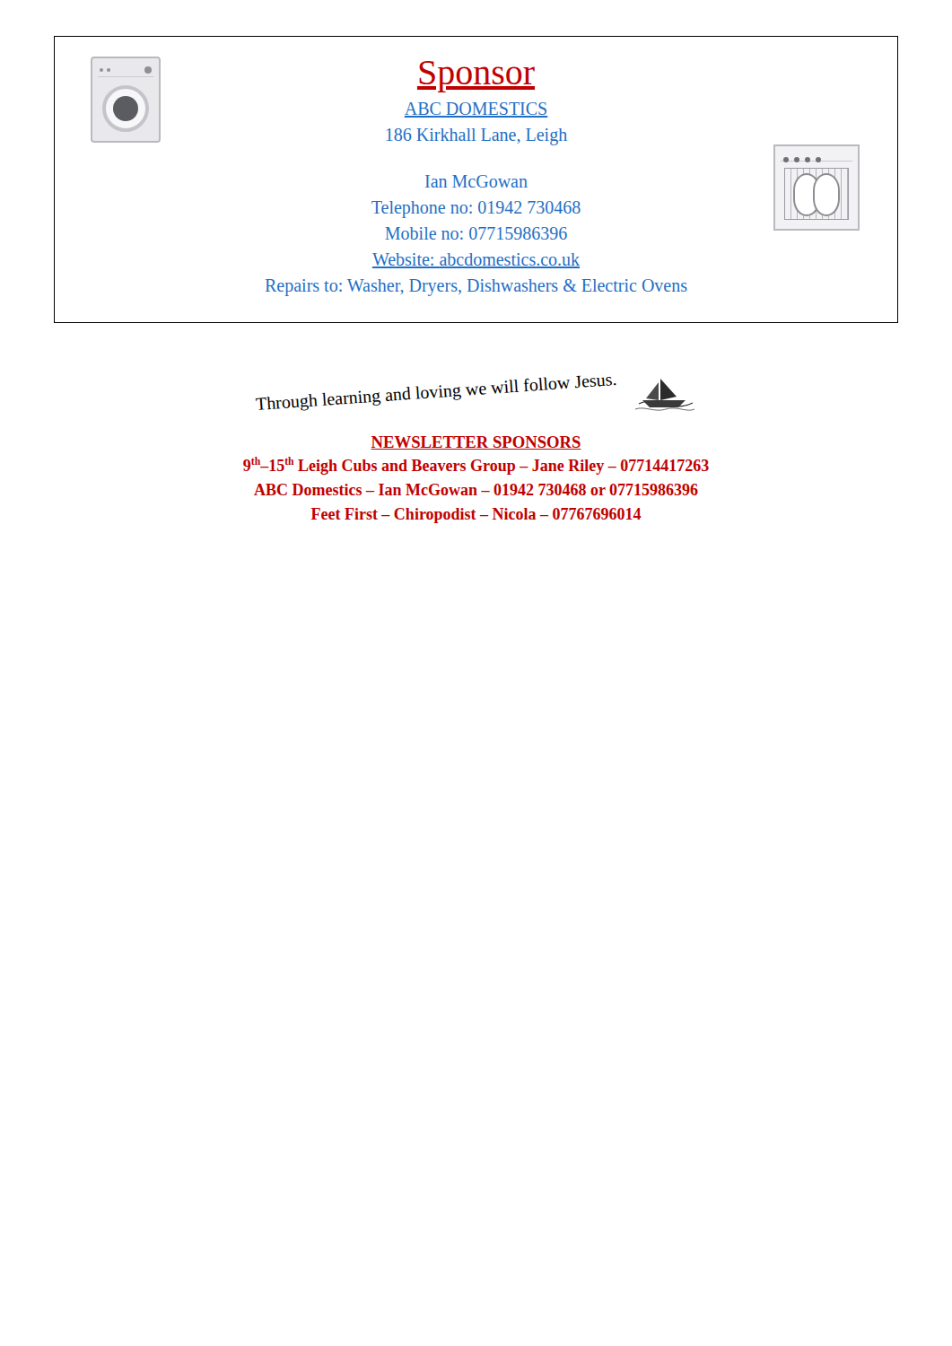Sponsor
ABC DOMESTICS
186 Kirkhall Lane, Leigh
Ian McGowan
Telephone no: 01942 730468
Mobile no: 07715986396
Website: abcdomestics.co.uk
Repairs to: Washer, Dryers, Dishwashers & Electric Ovens
Through learning and loving we will follow Jesus.
NEWSLETTER SPONSORS
9th–15th Leigh Cubs and Beavers Group – Jane Riley – 07714417263
ABC Domestics – Ian McGowan – 01942 730468 or 07715986396
Feet First – Chiropodist – Nicola – 07767696014